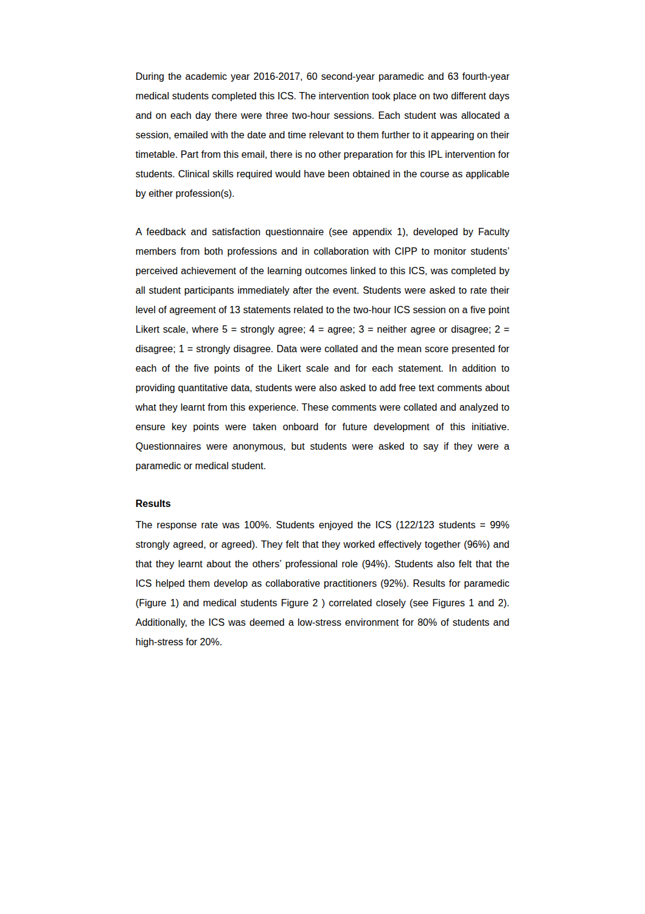During the academic year 2016-2017, 60 second-year paramedic and 63 fourth-year medical students completed this ICS. The intervention took place on two different days and on each day there were three two-hour sessions. Each student was allocated a session, emailed with the date and time relevant to them further to it appearing on their timetable. Part from this email, there is no other preparation for this IPL intervention for students. Clinical skills required would have been obtained in the course as applicable by either profession(s).
A feedback and satisfaction questionnaire (see appendix 1), developed by Faculty members from both professions and in collaboration with CIPP to monitor students’ perceived achievement of the learning outcomes linked to this ICS, was completed by all student participants immediately after the event. Students were asked to rate their level of agreement of 13 statements related to the two-hour ICS session on a five point Likert scale, where 5 = strongly agree; 4 = agree; 3 = neither agree or disagree; 2 = disagree; 1 = strongly disagree. Data were collated and the mean score presented for each of the five points of the Likert scale and for each statement. In addition to providing quantitative data, students were also asked to add free text comments about what they learnt from this experience. These comments were collated and analyzed to ensure key points were taken onboard for future development of this initiative. Questionnaires were anonymous, but students were asked to say if they were a paramedic or medical student.
Results
The response rate was 100%. Students enjoyed the ICS (122/123 students = 99% strongly agreed, or agreed). They felt that they worked effectively together (96%) and that they learnt about the others’ professional role (94%). Students also felt that the ICS helped them develop as collaborative practitioners (92%). Results for paramedic (Figure 1) and medical students Figure 2 ) correlated closely (see Figures 1 and 2). Additionally, the ICS was deemed a low-stress environment for 80% of students and high-stress for 20%.